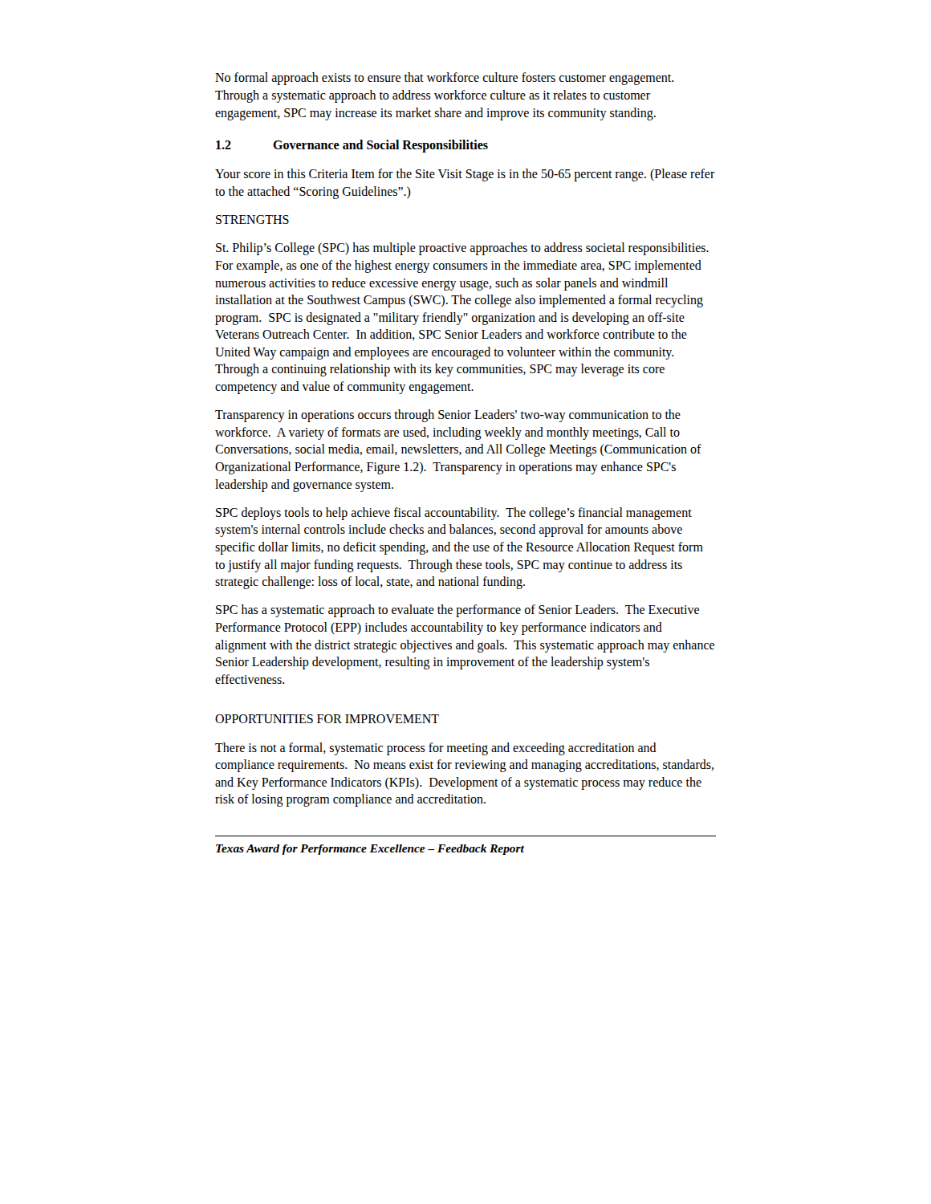No formal approach exists to ensure that workforce culture fosters customer engagement. Through a systematic approach to address workforce culture as it relates to customer engagement, SPC may increase its market share and improve its community standing.
1.2 Governance and Social Responsibilities
Your score in this Criteria Item for the Site Visit Stage is in the 50-65 percent range. (Please refer to the attached “Scoring Guidelines”.)
STRENGTHS
St. Philip’s College (SPC) has multiple proactive approaches to address societal responsibilities. For example, as one of the highest energy consumers in the immediate area, SPC implemented numerous activities to reduce excessive energy usage, such as solar panels and windmill installation at the Southwest Campus (SWC). The college also implemented a formal recycling program. SPC is designated a "military friendly" organization and is developing an off-site Veterans Outreach Center. In addition, SPC Senior Leaders and workforce contribute to the United Way campaign and employees are encouraged to volunteer within the community. Through a continuing relationship with its key communities, SPC may leverage its core competency and value of community engagement.
Transparency in operations occurs through Senior Leaders' two-way communication to the workforce. A variety of formats are used, including weekly and monthly meetings, Call to Conversations, social media, email, newsletters, and All College Meetings (Communication of Organizational Performance, Figure 1.2). Transparency in operations may enhance SPC's leadership and governance system.
SPC deploys tools to help achieve fiscal accountability. The college’s financial management system's internal controls include checks and balances, second approval for amounts above specific dollar limits, no deficit spending, and the use of the Resource Allocation Request form to justify all major funding requests. Through these tools, SPC may continue to address its strategic challenge: loss of local, state, and national funding.
SPC has a systematic approach to evaluate the performance of Senior Leaders. The Executive Performance Protocol (EPP) includes accountability to key performance indicators and alignment with the district strategic objectives and goals. This systematic approach may enhance Senior Leadership development, resulting in improvement of the leadership system's effectiveness.
OPPORTUNITIES FOR IMPROVEMENT
There is not a formal, systematic process for meeting and exceeding accreditation and compliance requirements. No means exist for reviewing and managing accreditations, standards, and Key Performance Indicators (KPIs). Development of a systematic process may reduce the risk of losing program compliance and accreditation.
Texas Award for Performance Excellence – Feedback Report